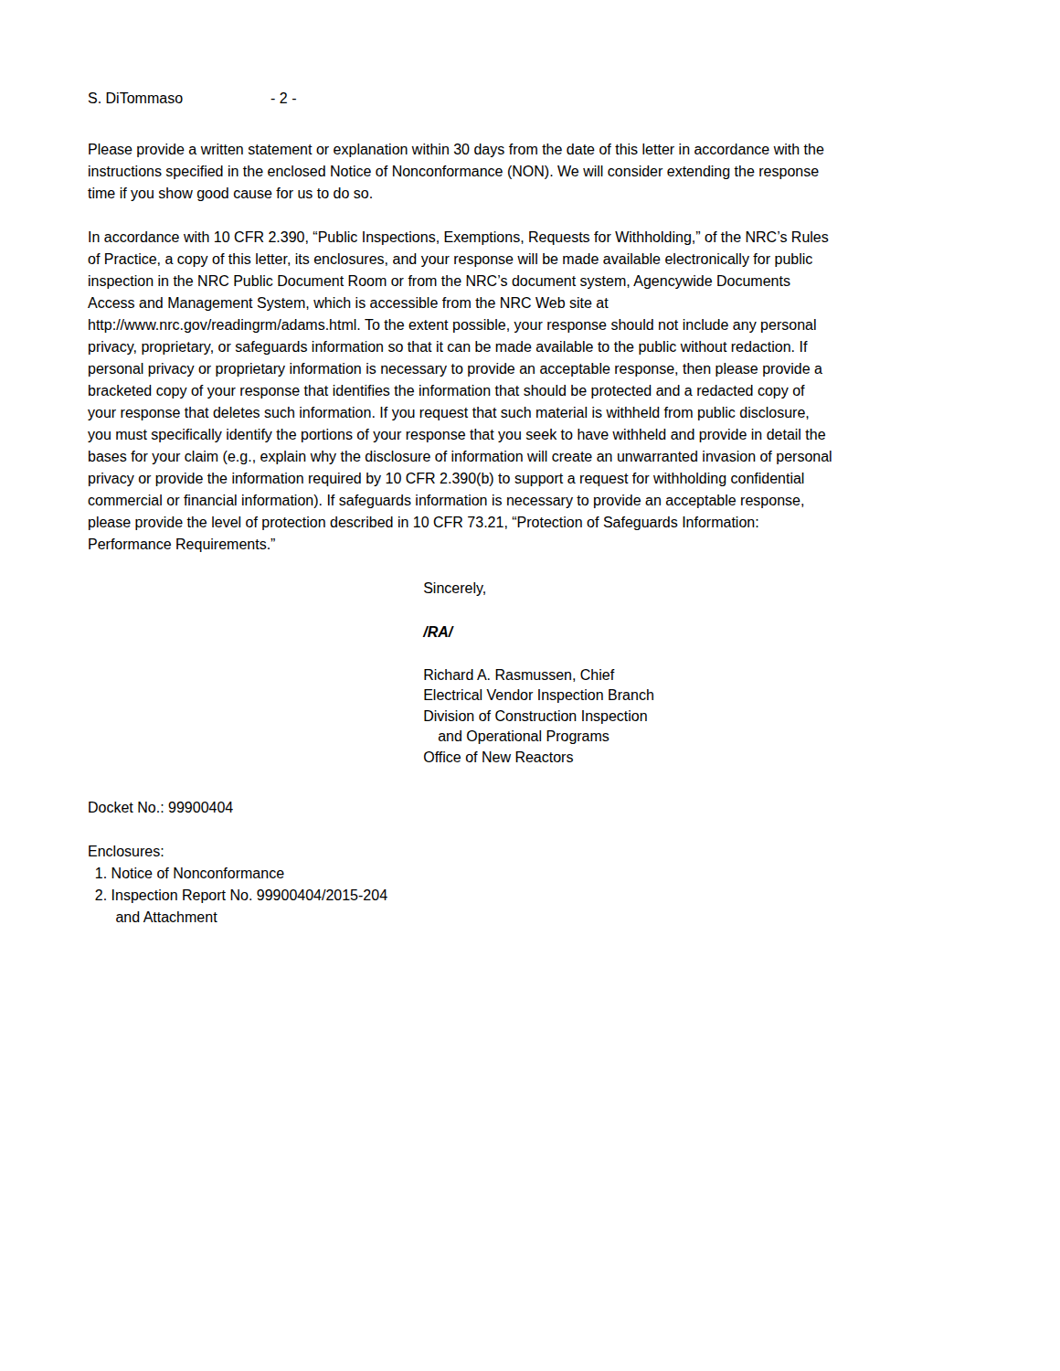S. DiTommaso - 2 -
Please provide a written statement or explanation within 30 days from the date of this letter in accordance with the instructions specified in the enclosed Notice of Nonconformance (NON). We will consider extending the response time if you show good cause for us to do so.
In accordance with 10 CFR 2.390, “Public Inspections, Exemptions, Requests for Withholding,” of the NRC’s Rules of Practice, a copy of this letter, its enclosures, and your response will be made available electronically for public inspection in the NRC Public Document Room or from the NRC’s document system, Agencywide Documents Access and Management System, which is accessible from the NRC Web site at http://www.nrc.gov/readingrm/adams.html. To the extent possible, your response should not include any personal privacy, proprietary, or safeguards information so that it can be made available to the public without redaction. If personal privacy or proprietary information is necessary to provide an acceptable response, then please provide a bracketed copy of your response that identifies the information that should be protected and a redacted copy of your response that deletes such information. If you request that such material is withheld from public disclosure, you must specifically identify the portions of your response that you seek to have withheld and provide in detail the bases for your claim (e.g., explain why the disclosure of information will create an unwarranted invasion of personal privacy or provide the information required by 10 CFR 2.390(b) to support a request for withholding confidential commercial or financial information). If safeguards information is necessary to provide an acceptable response, please provide the level of protection described in 10 CFR 73.21, “Protection of Safeguards Information: Performance Requirements.”
Sincerely,
/RA/
Richard A. Rasmussen, Chief
Electrical Vendor Inspection Branch
Division of Construction Inspection
and Operational Programs
Office of New Reactors
Docket No.: 99900404
Enclosures:
Notice of Nonconformance
Inspection Report No. 99900404/2015-204
and Attachment